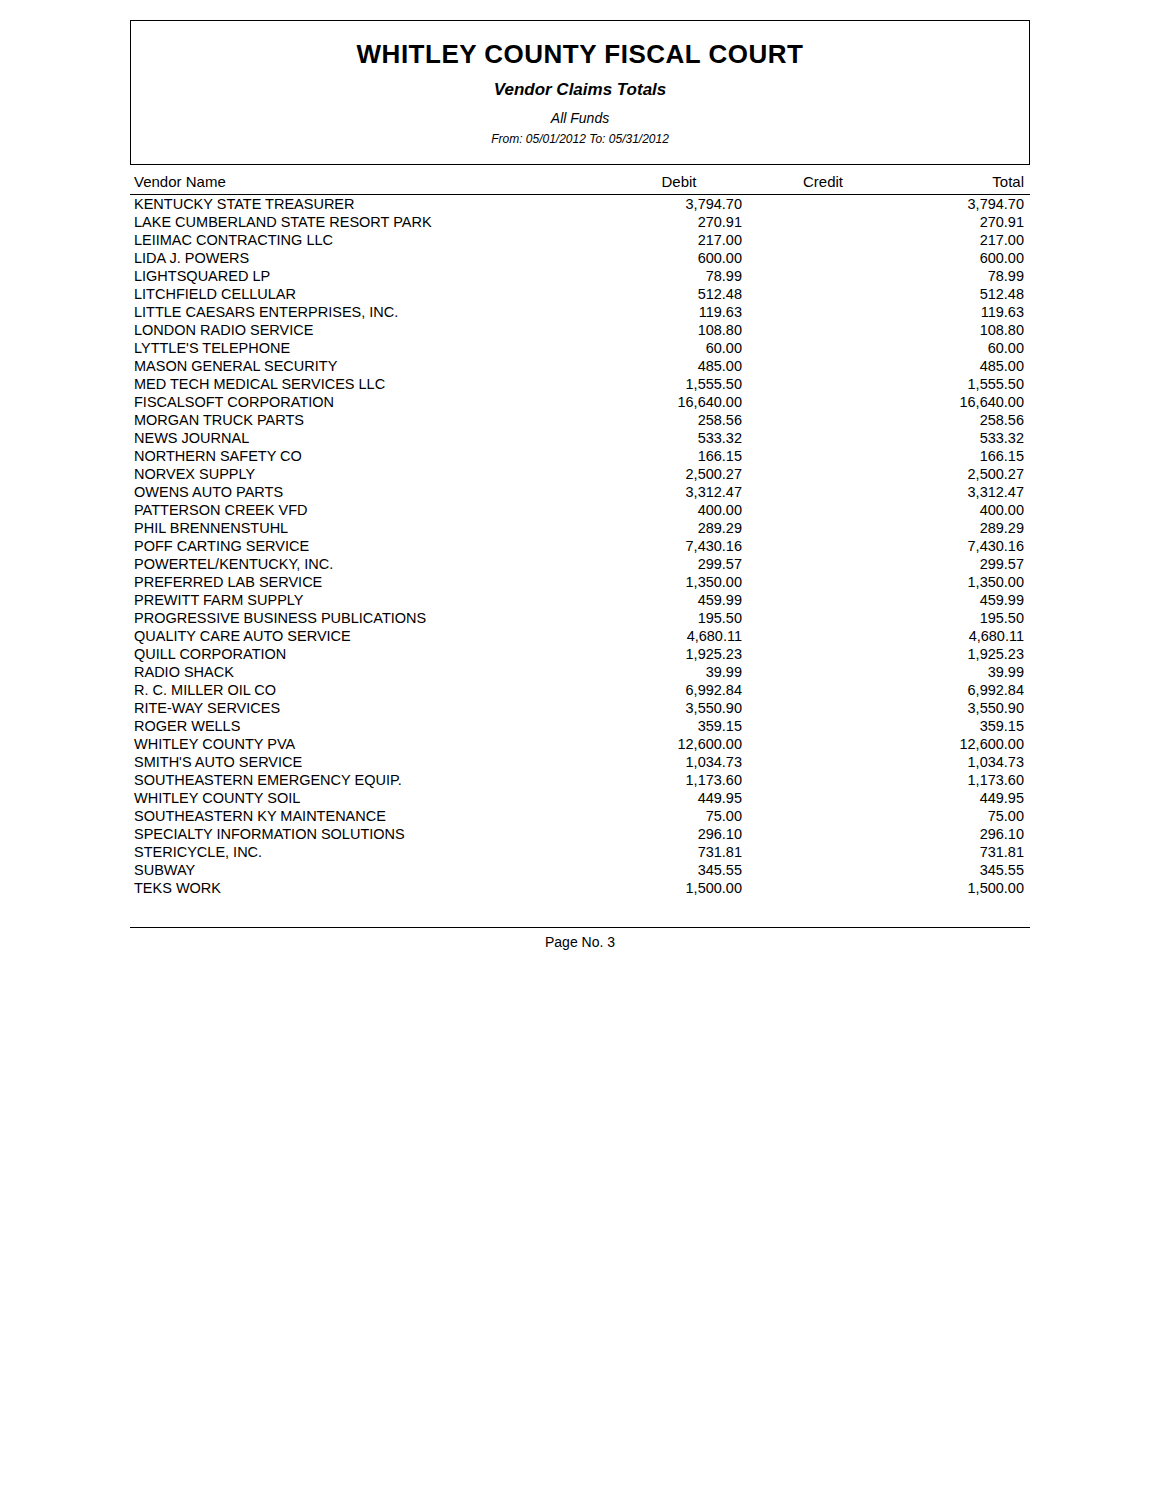WHITLEY COUNTY FISCAL COURT
Vendor Claims Totals
All Funds
From: 05/01/2012 To: 05/31/2012
| Vendor Name | Debit | Credit | Total |
| --- | --- | --- | --- |
| KENTUCKY STATE TREASURER | 3,794.70 | | 3,794.70 |
| LAKE CUMBERLAND STATE RESORT PARK | 270.91 | | 270.91 |
| LEIIMAC CONTRACTING LLC | 217.00 | | 217.00 |
| LIDA J. POWERS | 600.00 | | 600.00 |
| LIGHTSQUARED LP | 78.99 | | 78.99 |
| LITCHFIELD CELLULAR | 512.48 | | 512.48 |
| LITTLE CAESARS ENTERPRISES, INC. | 119.63 | | 119.63 |
| LONDON RADIO SERVICE | 108.80 | | 108.80 |
| LYTTLE'S TELEPHONE | 60.00 | | 60.00 |
| MASON GENERAL SECURITY | 485.00 | | 485.00 |
| MED TECH MEDICAL SERVICES LLC | 1,555.50 | | 1,555.50 |
| FISCALSOFT CORPORATION | 16,640.00 | | 16,640.00 |
| MORGAN TRUCK PARTS | 258.56 | | 258.56 |
| NEWS JOURNAL | 533.32 | | 533.32 |
| NORTHERN SAFETY CO | 166.15 | | 166.15 |
| NORVEX SUPPLY | 2,500.27 | | 2,500.27 |
| OWENS AUTO PARTS | 3,312.47 | | 3,312.47 |
| PATTERSON CREEK VFD | 400.00 | | 400.00 |
| PHIL BRENNENSTUHL | 289.29 | | 289.29 |
| POFF CARTING SERVICE | 7,430.16 | | 7,430.16 |
| POWERTEL/KENTUCKY, INC. | 299.57 | | 299.57 |
| PREFERRED LAB SERVICE | 1,350.00 | | 1,350.00 |
| PREWITT FARM SUPPLY | 459.99 | | 459.99 |
| PROGRESSIVE BUSINESS PUBLICATIONS | 195.50 | | 195.50 |
| QUALITY CARE AUTO SERVICE | 4,680.11 | | 4,680.11 |
| QUILL CORPORATION | 1,925.23 | | 1,925.23 |
| RADIO SHACK | 39.99 | | 39.99 |
| R. C. MILLER OIL CO | 6,992.84 | | 6,992.84 |
| RITE-WAY SERVICES | 3,550.90 | | 3,550.90 |
| ROGER WELLS | 359.15 | | 359.15 |
| WHITLEY COUNTY PVA | 12,600.00 | | 12,600.00 |
| SMITH'S AUTO SERVICE | 1,034.73 | | 1,034.73 |
| SOUTHEASTERN EMERGENCY EQUIP. | 1,173.60 | | 1,173.60 |
| WHITLEY COUNTY SOIL | 449.95 | | 449.95 |
| SOUTHEASTERN KY MAINTENANCE | 75.00 | | 75.00 |
| SPECIALTY INFORMATION SOLUTIONS | 296.10 | | 296.10 |
| STERICYCLE, INC. | 731.81 | | 731.81 |
| SUBWAY | 345.55 | | 345.55 |
| TEKS WORK | 1,500.00 | | 1,500.00 |
Page No. 3